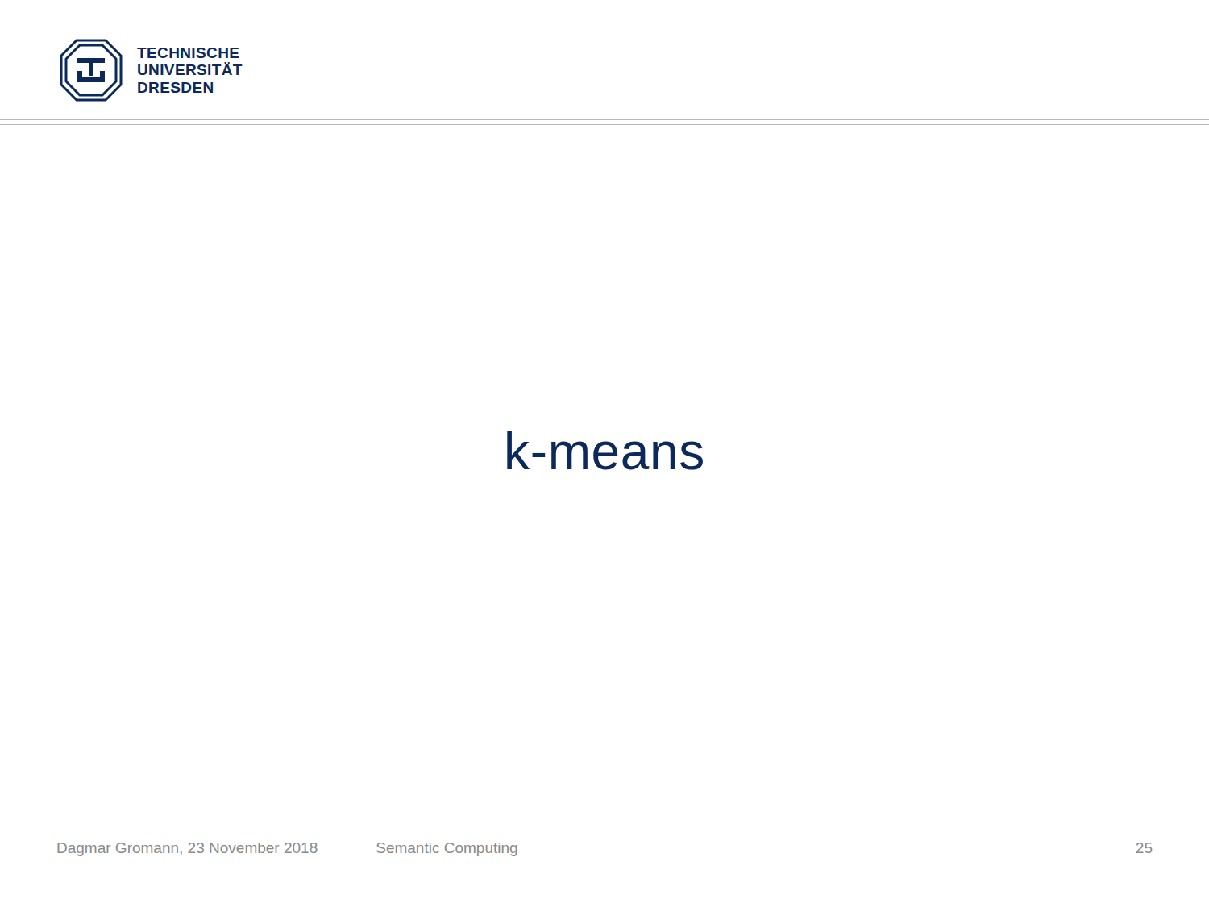Technische
Universität
Dresden
k-means
Dagmar Gromann, 23 November 2018 Semantic Computing 25